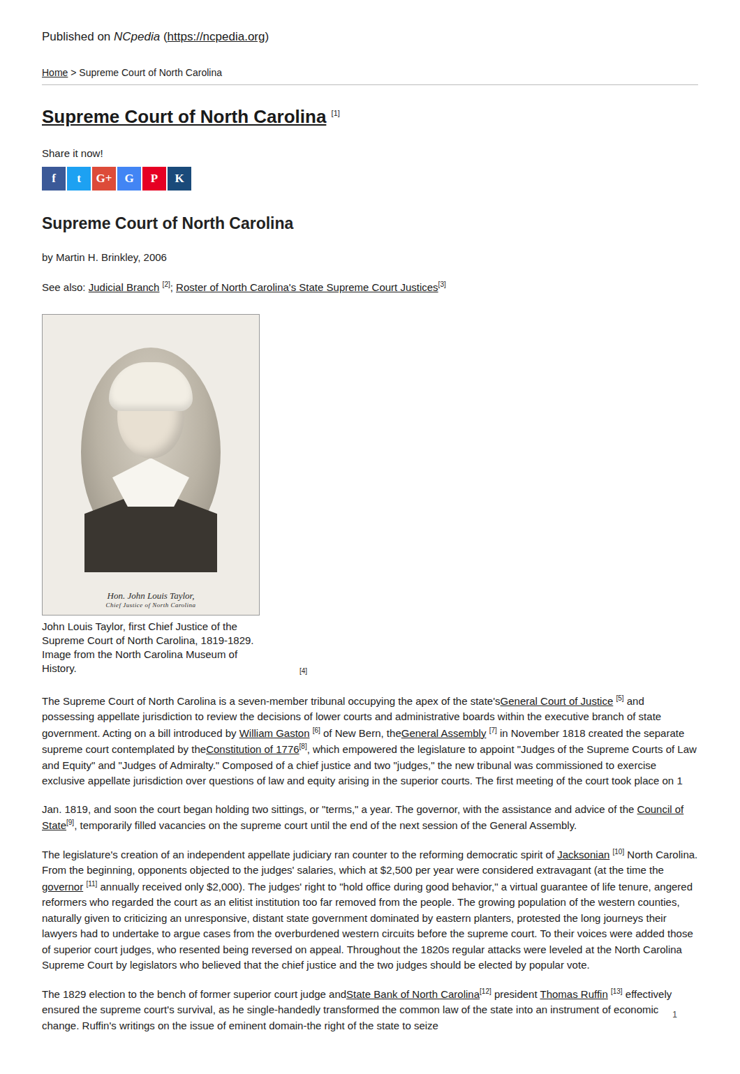Published on NCpedia (https://ncpedia.org)
Home > Supreme Court of North Carolina
Supreme Court of North Carolina [1]
Share it now!
f t G+ G P K
Supreme Court of North Carolina
by Martin H. Brinkley, 2006
See also: Judicial Branch [2]; Roster of North Carolina's State Supreme Court Justices[3]
Hon. John Louis Taylor,Chief Justice of North Carolina
John Louis Taylor, first Chief Justice of the Supreme Court of North Carolina, 1819-1829. Image from the North Carolina Museum of History. [4]
The Supreme Court of North Carolina is a seven-member tribunal occupying the apex of the state'sGeneral Court of Justice [5] and possessing appellate jurisdiction to review the decisions of lower courts and administrative boards within the executive branch of state government. Acting on a bill introduced by William Gaston [6] of New Bern, theGeneral Assembly [7] in November 1818 created the separate supreme court contemplated by theConstitution of 1776[8], which empowered the legislature to appoint "Judges of the Supreme Courts of Law and Equity" and "Judges of Admiralty." Composed of a chief justice and two "judges," the new tribunal was commissioned to exercise exclusive appellate jurisdiction over questions of law and equity arising in the superior courts. The first meeting of the court took place on 1
Jan. 1819, and soon the court began holding two sittings, or "terms," a year. The governor, with the assistance and advice of the Council of State[9], temporarily filled vacancies on the supreme court until the end of the next session of the General Assembly.
The legislature's creation of an independent appellate judiciary ran counter to the reforming democratic spirit of Jacksonian [10] North Carolina. From the beginning, opponents objected to the judges' salaries, which at $2,500 per year were considered extravagant (at the time the governor [11] annually received only $2,000). The judges' right to "hold office during good behavior," a virtual guarantee of life tenure, angered reformers who regarded the court as an elitist institution too far removed from the people. The growing population of the western counties, naturally given to criticizing an unresponsive, distant state government dominated by eastern planters, protested the long journeys their lawyers had to undertake to argue cases from the overburdened western circuits before the supreme court. To their voices were added those of superior court judges, who resented being reversed on appeal. Throughout the 1820s regular attacks were leveled at the North Carolina Supreme Court by legislators who believed that the chief justice and the two judges should be elected by popular vote.
The 1829 election to the bench of former superior court judge andState Bank of North Carolina[12] president Thomas Ruffin [13] effectively ensured the supreme court's survival, as he single-handedly transformed the common law of the state into an instrument of economic change. Ruffin's writings on the issue of eminent domain-the right of the state to seize
1